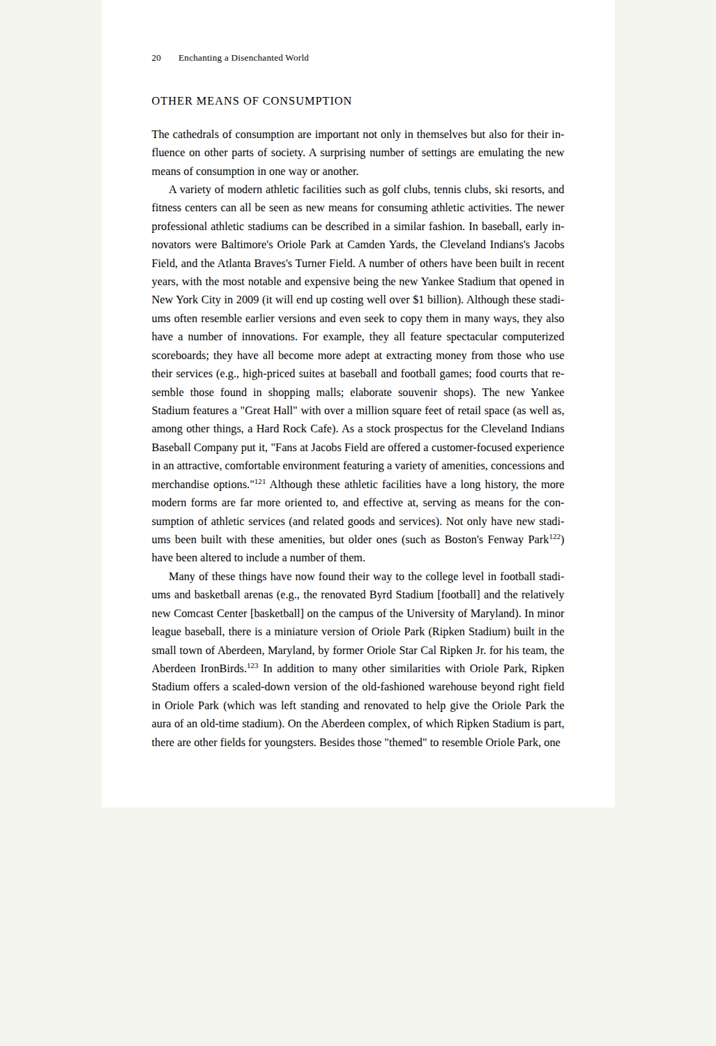20 Enchanting a Disenchanted World
Other Means of Consumption
The cathedrals of consumption are important not only in themselves but also for their influence on other parts of society. A surprising number of settings are emulating the new means of consumption in one way or another.
A variety of modern athletic facilities such as golf clubs, tennis clubs, ski resorts, and fitness centers can all be seen as new means for consuming athletic activities. The newer professional athletic stadiums can be described in a similar fashion. In baseball, early innovators were Baltimore's Oriole Park at Camden Yards, the Cleveland Indians's Jacobs Field, and the Atlanta Braves's Turner Field. A number of others have been built in recent years, with the most notable and expensive being the new Yankee Stadium that opened in New York City in 2009 (it will end up costing well over $1 billion). Although these stadiums often resemble earlier versions and even seek to copy them in many ways, they also have a number of innovations. For example, they all feature spectacular computerized scoreboards; they have all become more adept at extracting money from those who use their services (e.g., high-priced suites at baseball and football games; food courts that resemble those found in shopping malls; elaborate souvenir shops). The new Yankee Stadium features a "Great Hall" with over a million square feet of retail space (as well as, among other things, a Hard Rock Cafe). As a stock prospectus for the Cleveland Indians Baseball Company put it, "Fans at Jacobs Field are offered a customer-focused experience in an attractive, comfortable environment featuring a variety of amenities, concessions and merchandise options."121 Although these athletic facilities have a long history, the more modern forms are far more oriented to, and effective at, serving as means for the consumption of athletic services (and related goods and services). Not only have new stadiums been built with these amenities, but older ones (such as Boston's Fenway Park122) have been altered to include a number of them.
Many of these things have now found their way to the college level in football stadiums and basketball arenas (e.g., the renovated Byrd Stadium [football] and the relatively new Comcast Center [basketball] on the campus of the University of Maryland). In minor league baseball, there is a miniature version of Oriole Park (Ripken Stadium) built in the small town of Aberdeen, Maryland, by former Oriole Star Cal Ripken Jr. for his team, the Aberdeen IronBirds.123 In addition to many other similarities with Oriole Park, Ripken Stadium offers a scaled-down version of the old-fashioned warehouse beyond right field in Oriole Park (which was left standing and renovated to help give the Oriole Park the aura of an old-time stadium). On the Aberdeen complex, of which Ripken Stadium is part, there are other fields for youngsters. Besides those "themed" to resemble Oriole Park, one